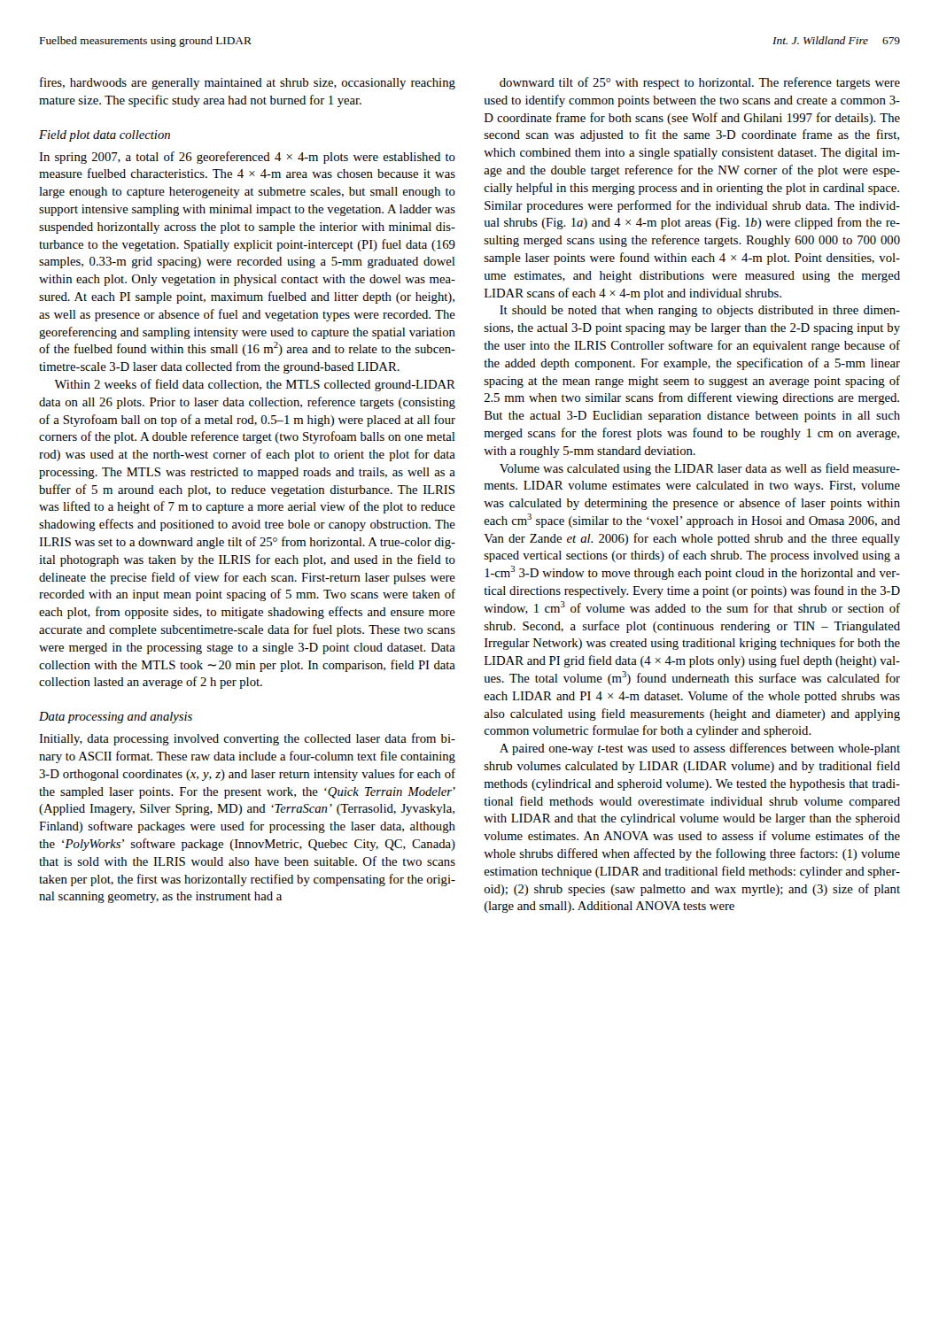Fuelbed measurements using ground LIDAR
Int. J. Wildland Fire 679
fires, hardwoods are generally maintained at shrub size, occasionally reaching mature size. The specific study area had not burned for 1 year.
Field plot data collection
In spring 2007, a total of 26 georeferenced 4 × 4-m plots were established to measure fuelbed characteristics. The 4 × 4-m area was chosen because it was large enough to capture heterogeneity at submetre scales, but small enough to support intensive sampling with minimal impact to the vegetation. A ladder was suspended horizontally across the plot to sample the interior with minimal disturbance to the vegetation. Spatially explicit point-intercept (PI) fuel data (169 samples, 0.33-m grid spacing) were recorded using a 5-mm graduated dowel within each plot. Only vegetation in physical contact with the dowel was measured. At each PI sample point, maximum fuelbed and litter depth (or height), as well as presence or absence of fuel and vegetation types were recorded. The georeferencing and sampling intensity were used to capture the spatial variation of the fuelbed found within this small (16 m2) area and to relate to the subcentimetre-scale 3-D laser data collected from the ground-based LIDAR.
Within 2 weeks of field data collection, the MTLS collected ground-LIDAR data on all 26 plots. Prior to laser data collection, reference targets (consisting of a Styrofoam ball on top of a metal rod, 0.5–1 m high) were placed at all four corners of the plot. A double reference target (two Styrofoam balls on one metal rod) was used at the north-west corner of each plot to orient the plot for data processing. The MTLS was restricted to mapped roads and trails, as well as a buffer of 5 m around each plot, to reduce vegetation disturbance. The ILRIS was lifted to a height of 7 m to capture a more aerial view of the plot to reduce shadowing effects and positioned to avoid tree bole or canopy obstruction. The ILRIS was set to a downward angle tilt of 25° from horizontal. A true-color digital photograph was taken by the ILRIS for each plot, and used in the field to delineate the precise field of view for each scan. First-return laser pulses were recorded with an input mean point spacing of 5 mm. Two scans were taken of each plot, from opposite sides, to mitigate shadowing effects and ensure more accurate and complete subcentimetre-scale data for fuel plots. These two scans were merged in the processing stage to a single 3-D point cloud dataset. Data collection with the MTLS took ∼20 min per plot. In comparison, field PI data collection lasted an average of 2 h per plot.
Data processing and analysis
Initially, data processing involved converting the collected laser data from binary to ASCII format. These raw data include a four-column text file containing 3-D orthogonal coordinates (x, y, z) and laser return intensity values for each of the sampled laser points. For the present work, the ‘Quick Terrain Modeler’ (Applied Imagery, Silver Spring, MD) and ‘TerraScan’ (Terrasolid, Jyvaskyla, Finland) software packages were used for processing the laser data, although the ‘PolyWorks’ software package (InnovMetric, Quebec City, QC, Canada) that is sold with the ILRIS would also have been suitable. Of the two scans taken per plot, the first was horizontally rectified by compensating for the original scanning geometry, as the instrument had a
downward tilt of 25° with respect to horizontal. The reference targets were used to identify common points between the two scans and create a common 3-D coordinate frame for both scans (see Wolf and Ghilani 1997 for details). The second scan was adjusted to fit the same 3-D coordinate frame as the first, which combined them into a single spatially consistent dataset. The digital image and the double target reference for the NW corner of the plot were especially helpful in this merging process and in orienting the plot in cardinal space. Similar procedures were performed for the individual shrub data. The individual shrubs (Fig. 1a) and 4 × 4-m plot areas (Fig. 1b) were clipped from the resulting merged scans using the reference targets. Roughly 600 000 to 700 000 sample laser points were found within each 4 × 4-m plot. Point densities, volume estimates, and height distributions were measured using the merged LIDAR scans of each 4 × 4-m plot and individual shrubs.
It should be noted that when ranging to objects distributed in three dimensions, the actual 3-D point spacing may be larger than the 2-D spacing input by the user into the ILRIS Controller software for an equivalent range because of the added depth component. For example, the specification of a 5-mm linear spacing at the mean range might seem to suggest an average point spacing of 2.5 mm when two similar scans from different viewing directions are merged. But the actual 3-D Euclidian separation distance between points in all such merged scans for the forest plots was found to be roughly 1 cm on average, with a roughly 5-mm standard deviation.
Volume was calculated using the LIDAR laser data as well as field measurements. LIDAR volume estimates were calculated in two ways. First, volume was calculated by determining the presence or absence of laser points within each cm3 space (similar to the ‘voxel’ approach in Hosoi and Omasa 2006, and Van der Zande et al. 2006) for each whole potted shrub and the three equally spaced vertical sections (or thirds) of each shrub. The process involved using a 1-cm3 3-D window to move through each point cloud in the horizontal and vertical directions respectively. Every time a point (or points) was found in the 3-D window, 1 cm3 of volume was added to the sum for that shrub or section of shrub. Second, a surface plot (continuous rendering or TIN – Triangulated Irregular Network) was created using traditional kriging techniques for both the LIDAR and PI grid field data (4 × 4-m plots only) using fuel depth (height) values. The total volume (m3) found underneath this surface was calculated for each LIDAR and PI 4 × 4-m dataset. Volume of the whole potted shrubs was also calculated using field measurements (height and diameter) and applying common volumetric formulae for both a cylinder and spheroid.
A paired one-way t-test was used to assess differences between whole-plant shrub volumes calculated by LIDAR (LIDAR volume) and by traditional field methods (cylindrical and spheroid volume). We tested the hypothesis that traditional field methods would overestimate individual shrub volume compared with LIDAR and that the cylindrical volume would be larger than the spheroid volume estimates. An ANOVA was used to assess if volume estimates of the whole shrubs differed when affected by the following three factors: (1) volume estimation technique (LIDAR and traditional field methods: cylinder and spheroid); (2) shrub species (saw palmetto and wax myrtle); and (3) size of plant (large and small). Additional ANOVA tests were